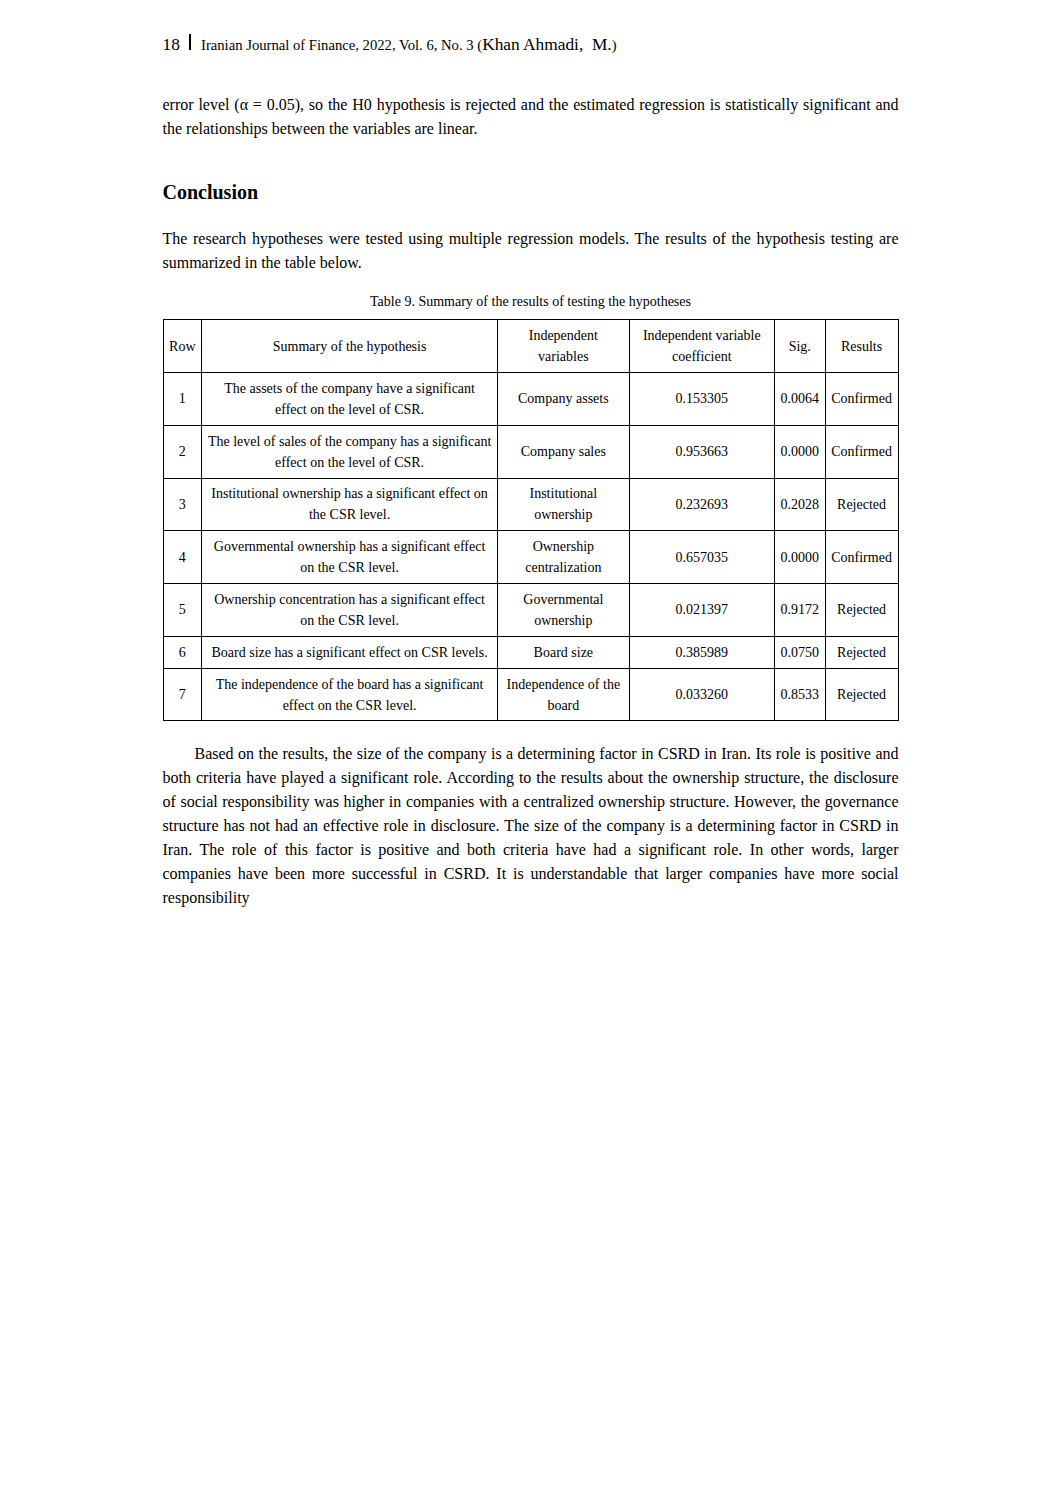18 Iranian Journal of Finance, 2022, Vol. 6, No. 3 (Khan Ahmadi, M.)
error level (α = 0.05), so the H0 hypothesis is rejected and the estimated regression is statistically significant and the relationships between the variables are linear.
Conclusion
The research hypotheses were tested using multiple regression models. The results of the hypothesis testing are summarized in the table below.
Table 9. Summary of the results of testing the hypotheses
| Row | Summary of the hypothesis | Independent variables | Independent variable coefficient | Sig. | Results |
| --- | --- | --- | --- | --- | --- |
| 1 | The assets of the company have a significant effect on the level of CSR. | Company assets | 0.153305 | 0.0064 | Confirmed |
| 2 | The level of sales of the company has a significant effect on the level of CSR. | Company sales | 0.953663 | 0.0000 | Confirmed |
| 3 | Institutional ownership has a significant effect on the CSR level. | Institutional ownership | 0.232693 | 0.2028 | Rejected |
| 4 | Governmental ownership has a significant effect on the CSR level. | Ownership centralization | 0.657035 | 0.0000 | Confirmed |
| 5 | Ownership concentration has a significant effect on the CSR level. | Governmental ownership | 0.021397 | 0.9172 | Rejected |
| 6 | Board size has a significant effect on CSR levels. | Board size | 0.385989 | 0.0750 | Rejected |
| 7 | The independence of the board has a significant effect on the CSR level. | Independence of the board | 0.033260 | 0.8533 | Rejected |
Based on the results, the size of the company is a determining factor in CSRD in Iran. Its role is positive and both criteria have played a significant role. According to the results about the ownership structure, the disclosure of social responsibility was higher in companies with a centralized ownership structure. However, the governance structure has not had an effective role in disclosure. The size of the company is a determining factor in CSRD in Iran. The role of this factor is positive and both criteria have had a significant role. In other words, larger companies have been more successful in CSRD. It is understandable that larger companies have more social responsibility